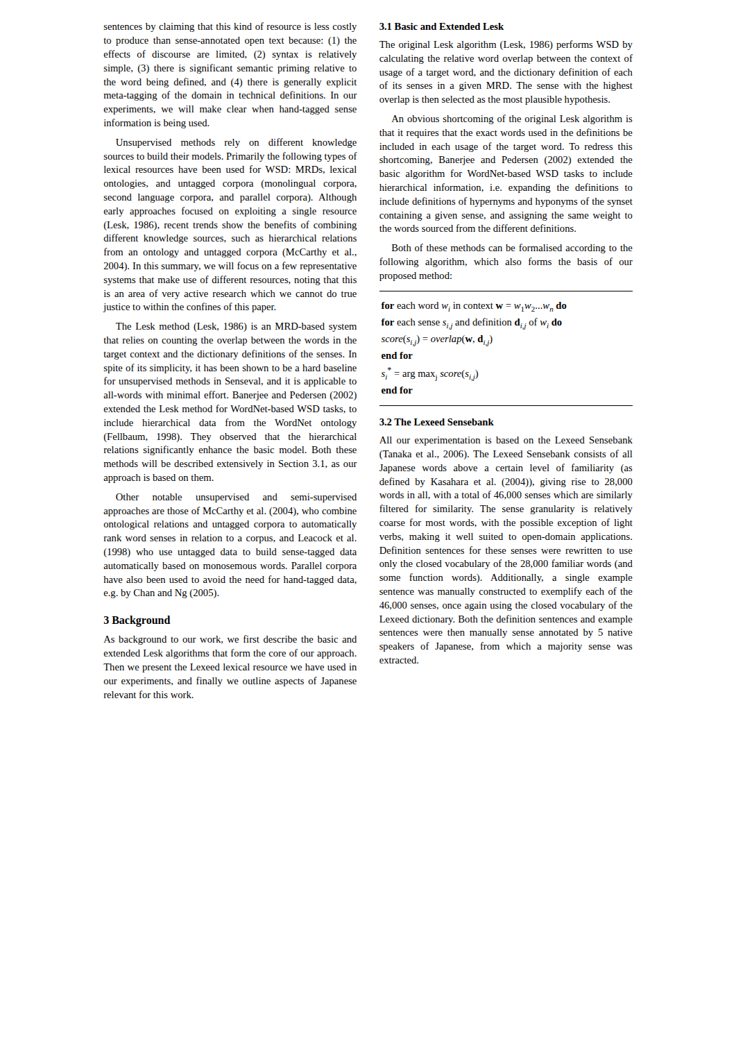sentences by claiming that this kind of resource is less costly to produce than sense-annotated open text because: (1) the effects of discourse are limited, (2) syntax is relatively simple, (3) there is significant semantic priming relative to the word being defined, and (4) there is generally explicit meta-tagging of the domain in technical definitions. In our experiments, we will make clear when hand-tagged sense information is being used.
Unsupervised methods rely on different knowledge sources to build their models. Primarily the following types of lexical resources have been used for WSD: MRDs, lexical ontologies, and untagged corpora (monolingual corpora, second language corpora, and parallel corpora). Although early approaches focused on exploiting a single resource (Lesk, 1986), recent trends show the benefits of combining different knowledge sources, such as hierarchical relations from an ontology and untagged corpora (McCarthy et al., 2004). In this summary, we will focus on a few representative systems that make use of different resources, noting that this is an area of very active research which we cannot do true justice to within the confines of this paper.
The Lesk method (Lesk, 1986) is an MRD-based system that relies on counting the overlap between the words in the target context and the dictionary definitions of the senses. In spite of its simplicity, it has been shown to be a hard baseline for unsupervised methods in Senseval, and it is applicable to all-words with minimal effort. Banerjee and Pedersen (2002) extended the Lesk method for WordNet-based WSD tasks, to include hierarchical data from the WordNet ontology (Fellbaum, 1998). They observed that the hierarchical relations significantly enhance the basic model. Both these methods will be described extensively in Section 3.1, as our approach is based on them.
Other notable unsupervised and semi-supervised approaches are those of McCarthy et al. (2004), who combine ontological relations and untagged corpora to automatically rank word senses in relation to a corpus, and Leacock et al. (1998) who use untagged data to build sense-tagged data automatically based on monosemous words. Parallel corpora have also been used to avoid the need for hand-tagged data, e.g. by Chan and Ng (2005).
3 Background
As background to our work, we first describe the basic and extended Lesk algorithms that form the core of our approach. Then we present the Lexeed lexical resource we have used in our experiments, and finally we outline aspects of Japanese relevant for this work.
3.1 Basic and Extended Lesk
The original Lesk algorithm (Lesk, 1986) performs WSD by calculating the relative word overlap between the context of usage of a target word, and the dictionary definition of each of its senses in a given MRD. The sense with the highest overlap is then selected as the most plausible hypothesis.
An obvious shortcoming of the original Lesk algorithm is that it requires that the exact words used in the definitions be included in each usage of the target word. To redress this shortcoming, Banerjee and Pedersen (2002) extended the basic algorithm for WordNet-based WSD tasks to include hierarchical information, i.e. expanding the definitions to include definitions of hypernyms and hyponyms of the synset containing a given sense, and assigning the same weight to the words sourced from the different definitions.
Both of these methods can be formalised according to the following algorithm, which also forms the basis of our proposed method:
for each word wi in context w = w1w2...wn do
for each sense si,j and definition di,j of wi do
score(si,j) = overlap(w, di,j)
end for
si* = arg maxj score(si,j)
end for
3.2 The Lexeed Sensebank
All our experimentation is based on the Lexeed Sensebank (Tanaka et al., 2006). The Lexeed Sensebank consists of all Japanese words above a certain level of familiarity (as defined by Kasahara et al. (2004)), giving rise to 28,000 words in all, with a total of 46,000 senses which are similarly filtered for similarity. The sense granularity is relatively coarse for most words, with the possible exception of light verbs, making it well suited to open-domain applications. Definition sentences for these senses were rewritten to use only the closed vocabulary of the 28,000 familiar words (and some function words). Additionally, a single example sentence was manually constructed to exemplify each of the 46,000 senses, once again using the closed vocabulary of the Lexeed dictionary. Both the definition sentences and example sentences were then manually sense annotated by 5 native speakers of Japanese, from which a majority sense was extracted.